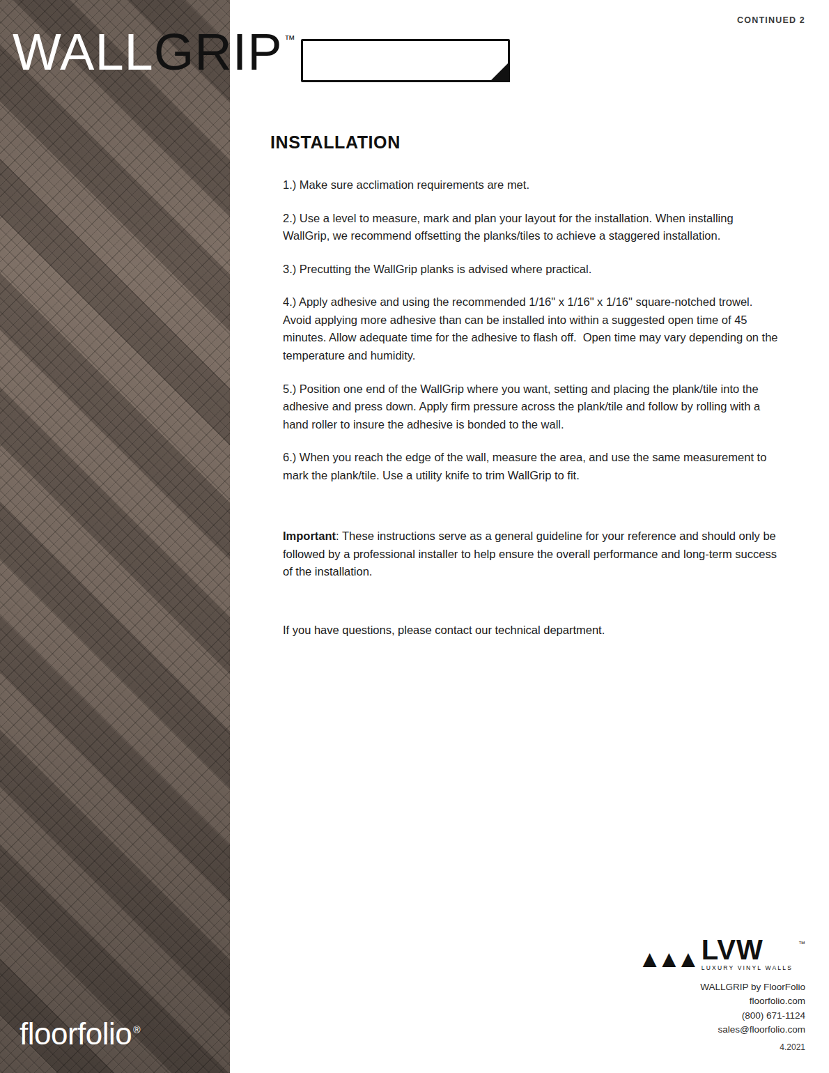floorfolio®
CONTINUED 2
WALL GRIP™
INSTALLATION
1.) Make sure acclimation requirements are met.
2.) Use a level to measure, mark and plan your layout for the installation. When installing WallGrip, we recommend offsetting the planks/tiles to achieve a staggered installation.
3.) Precutting the WallGrip planks is advised where practical.
4.) Apply adhesive and using the recommended 1/16" x 1/16" x 1/16" square-notched trowel. Avoid applying more adhesive than can be installed into within a suggested open time of 45 minutes. Allow adequate time for the adhesive to flash off. Open time may vary depending on the temperature and humidity.
5.) Position one end of the WallGrip where you want, setting and placing the plank/tile into the adhesive and press down. Apply firm pressure across the plank/tile and follow by rolling with a hand roller to insure the adhesive is bonded to the wall.
6.) When you reach the edge of the wall, measure the area, and use the same measurement to mark the plank/tile. Use a utility knife to trim WallGrip to fit.
Important: These instructions serve as a general guideline for your reference and should only be followed by a professional installer to help ensure the overall performance and long-term success of the installation.
If you have questions, please contact our technical department.
▲▲▲ LVW LUXURY VINYL WALLS ™
WALLGRIP by FloorFolio
floorfolio.com
(800) 671-1124
sales@floorfolio.com
4.2021